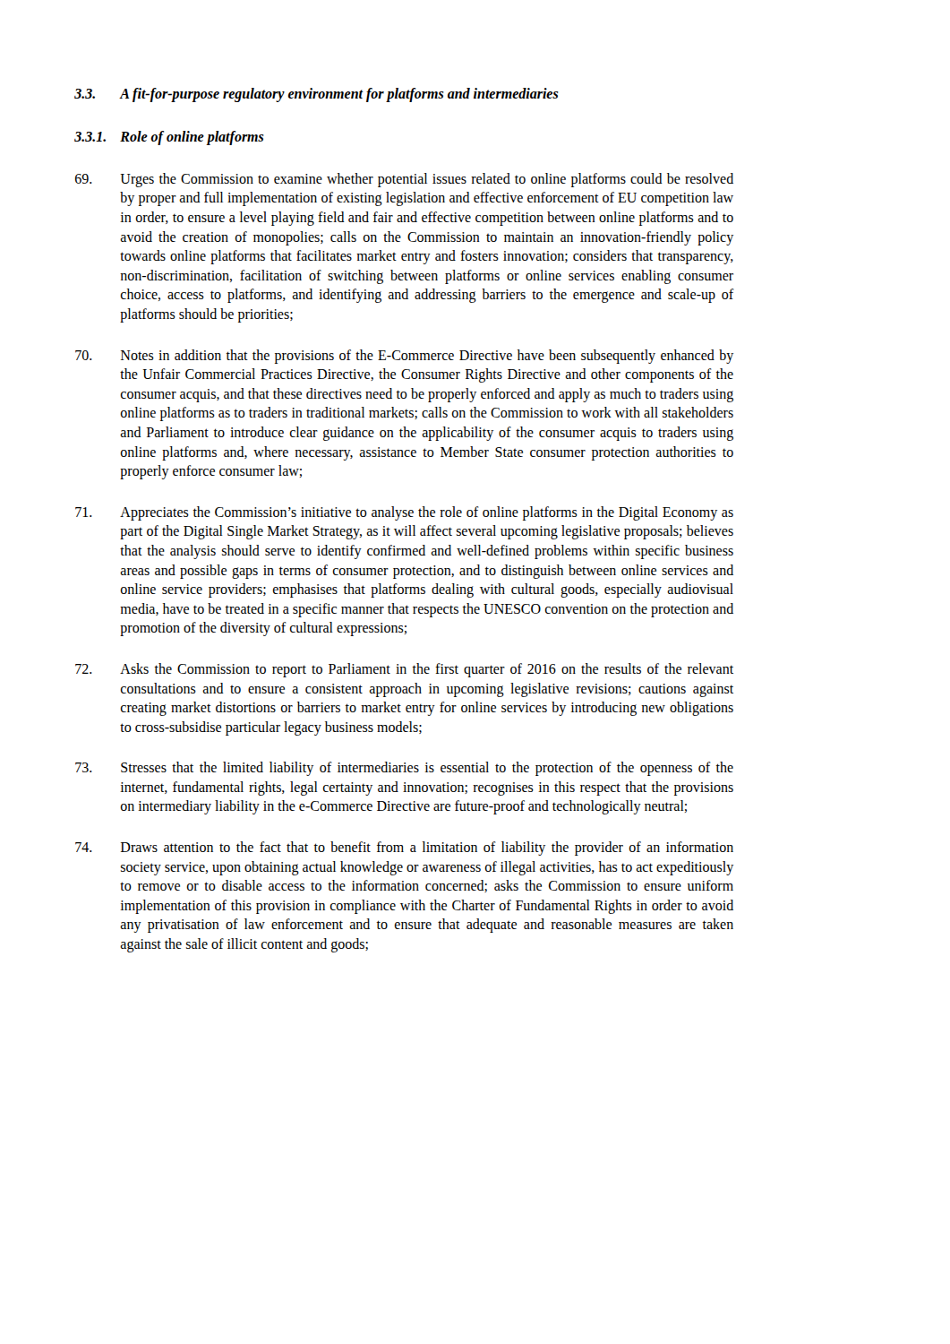3.3. A fit-for-purpose regulatory environment for platforms and intermediaries
3.3.1. Role of online platforms
69. Urges the Commission to examine whether potential issues related to online platforms could be resolved by proper and full implementation of existing legislation and effective enforcement of EU competition law in order, to ensure a level playing field and fair and effective competition between online platforms and to avoid the creation of monopolies; calls on the Commission to maintain an innovation-friendly policy towards online platforms that facilitates market entry and fosters innovation; considers that transparency, non-discrimination, facilitation of switching between platforms or online services enabling consumer choice, access to platforms, and identifying and addressing barriers to the emergence and scale-up of platforms should be priorities;
70. Notes in addition that the provisions of the E-Commerce Directive have been subsequently enhanced by the Unfair Commercial Practices Directive, the Consumer Rights Directive and other components of the consumer acquis, and that these directives need to be properly enforced and apply as much to traders using online platforms as to traders in traditional markets; calls on the Commission to work with all stakeholders and Parliament to introduce clear guidance on the applicability of the consumer acquis to traders using online platforms and, where necessary, assistance to Member State consumer protection authorities to properly enforce consumer law;
71. Appreciates the Commission’s initiative to analyse the role of online platforms in the Digital Economy as part of the Digital Single Market Strategy, as it will affect several upcoming legislative proposals; believes that the analysis should serve to identify confirmed and well-defined problems within specific business areas and possible gaps in terms of consumer protection, and to distinguish between online services and online service providers; emphasises that platforms dealing with cultural goods, especially audiovisual media, have to be treated in a specific manner that respects the UNESCO convention on the protection and promotion of the diversity of cultural expressions;
72. Asks the Commission to report to Parliament in the first quarter of 2016 on the results of the relevant consultations and to ensure a consistent approach in upcoming legislative revisions; cautions against creating market distortions or barriers to market entry for online services by introducing new obligations to cross-subsidise particular legacy business models;
73. Stresses that the limited liability of intermediaries is essential to the protection of the openness of the internet, fundamental rights, legal certainty and innovation; recognises in this respect that the provisions on intermediary liability in the e-Commerce Directive are future-proof and technologically neutral;
74. Draws attention to the fact that to benefit from a limitation of liability the provider of an information society service, upon obtaining actual knowledge or awareness of illegal activities, has to act expeditiously to remove or to disable access to the information concerned; asks the Commission to ensure uniform implementation of this provision in compliance with the Charter of Fundamental Rights in order to avoid any privatisation of law enforcement and to ensure that adequate and reasonable measures are taken against the sale of illicit content and goods;